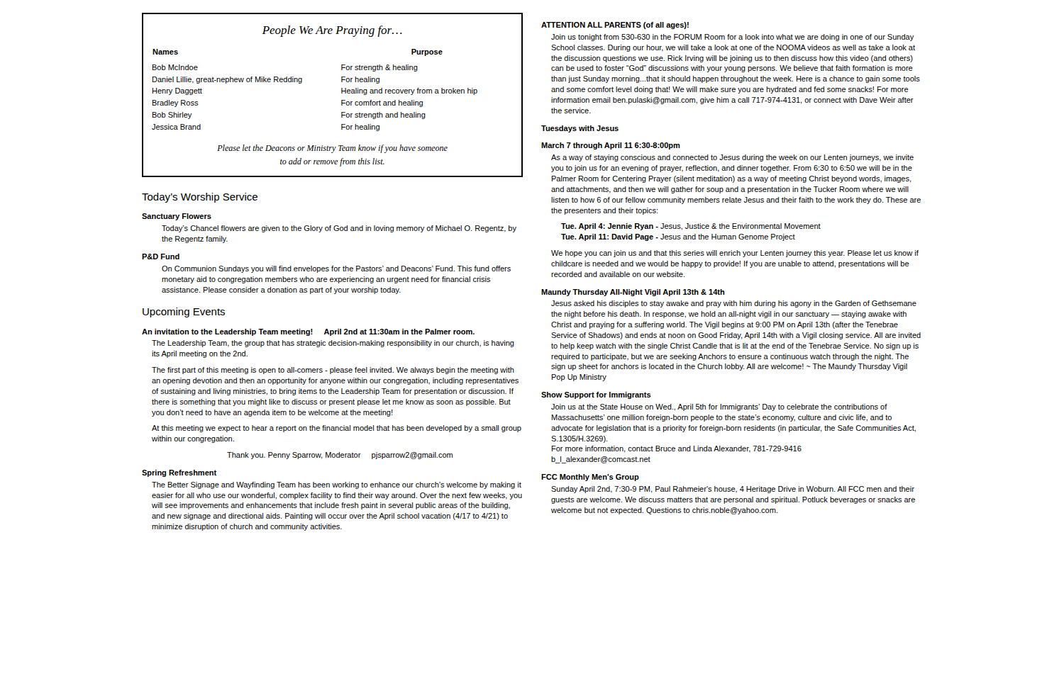People We Are Praying for…
| Names | Purpose |
| --- | --- |
| Bob McIndoe | For strength & healing |
| Daniel Lillie, great-nephew of Mike Redding | For healing |
| Henry Daggett | Healing and recovery from a broken hip |
| Bradley Ross | For comfort and healing |
| Bob Shirley | For strength and healing |
| Jessica Brand | For healing |
Please let the Deacons or Ministry Team know if you have someone
to add or remove from this list.
Today’s Worship Service
Sanctuary Flowers
Today’s Chancel flowers are given to the Glory of God and in loving memory of Michael O. Regentz, by the Regentz family.
P&D Fund
On Communion Sundays you will find envelopes for the Pastors’ and Deacons’ Fund. This fund offers monetary aid to congregation members who are experiencing an urgent need for financial crisis assistance. Please consider a donation as part of your worship today.
Upcoming Events
An invitation to the Leadership Team meeting! April 2nd at 11:30am in the Palmer room.
The Leadership Team, the group that has strategic decision-making responsibility in our church, is having its April meeting on the 2nd.
The first part of this meeting is open to all-comers - please feel invited. We always begin the meeting with an opening devotion and then an opportunity for anyone within our congregation, including representatives of sustaining and living ministries, to bring items to the Leadership Team for presentation or discussion. If there is something that you might like to discuss or present please let me know as soon as possible. But you don’t need to have an agenda item to be welcome at the meeting!
At this meeting we expect to hear a report on the financial model that has been developed by a small group within our congregation.
Thank you. Penny Sparrow, Moderator pjsparrow2@gmail.com
Spring Refreshment
The Better Signage and Wayfinding Team has been working to enhance our church’s welcome by making it easier for all who use our wonderful, complex facility to find their way around. Over the next few weeks, you will see improvements and enhancements that include fresh paint in several public areas of the building, and new signage and directional aids. Painting will occur over the April school vacation (4/17 to 4/21) to minimize disruption of church and community activities.
ATTENTION ALL PARENTS (of all ages)!
Join us tonight from 530-630 in the FORUM Room for a look into what we are doing in one of our Sunday School classes. During our hour, we will take a look at one of the NOOMA videos as well as take a look at the discussion questions we use. Rick Irving will be joining us to then discuss how this video (and others) can be used to foster “God” discussions with your young persons. We believe that faith formation is more than just Sunday morning...that it should happen throughout the week. Here is a chance to gain some tools and some comfort level doing that! We will make sure you are hydrated and fed some snacks! For more information email ben.pulaski@gmail.com, give him a call 717-974-4131, or connect with Dave Weir after the service.
Tuesdays with Jesus
March 7 through April 11 6:30-8:00pm
As a way of staying conscious and connected to Jesus during the week on our Lenten journeys, we invite you to join us for an evening of prayer, reflection, and dinner together. From 6:30 to 6:50 we will be in the Palmer Room for Centering Prayer (silent meditation) as a way of meeting Christ beyond words, images, and attachments, and then we will gather for soup and a presentation in the Tucker Room where we will listen to how 6 of our fellow community members relate Jesus and their faith to the work they do. These are the presenters and their topics:
Tue. April 4: Jennie Ryan - Jesus, Justice & the Environmental Movement
Tue. April 11: David Page - Jesus and the Human Genome Project
We hope you can join us and that this series will enrich your Lenten journey this year. Please let us know if childcare is needed and we would be happy to provide! If you are unable to attend, presentations will be recorded and available on our website.
Maundy Thursday All-Night Vigil April 13th & 14th
Jesus asked his disciples to stay awake and pray with him during his agony in the Garden of Gethsemane the night before his death. In response, we hold an all-night vigil in our sanctuary — staying awake with Christ and praying for a suffering world. The Vigil begins at 9:00 PM on April 13th (after the Tenebrae Service of Shadows) and ends at noon on Good Friday, April 14th with a Vigil closing service. All are invited to help keep watch with the single Christ Candle that is lit at the end of the Tenebrae Service. No sign up is required to participate, but we are seeking Anchors to ensure a continuous watch through the night. The sign up sheet for anchors is located in the Church lobby. All are welcome! ~ The Maundy Thursday Vigil Pop Up Ministry
Show Support for Immigrants
Join us at the State House on Wed., April 5th for Immigrants’ Day to celebrate the contributions of Massachusetts’ one million foreign-born people to the state’s economy, culture and civic life, and to advocate for legislation that is a priority for foreign-born residents (in particular, the Safe Communities Act, S.1305/H.3269).
For more information, contact Bruce and Linda Alexander, 781-729-9416
b_l_alexander@comcast.net
FCC Monthly Men's Group
Sunday April 2nd, 7:30-9 PM, Paul Rahmeier's house, 4 Heritage Drive in Woburn. All FCC men and their guests are welcome. We discuss matters that are personal and spiritual. Potluck beverages or snacks are welcome but not expected. Questions to chris.noble@yahoo.com.